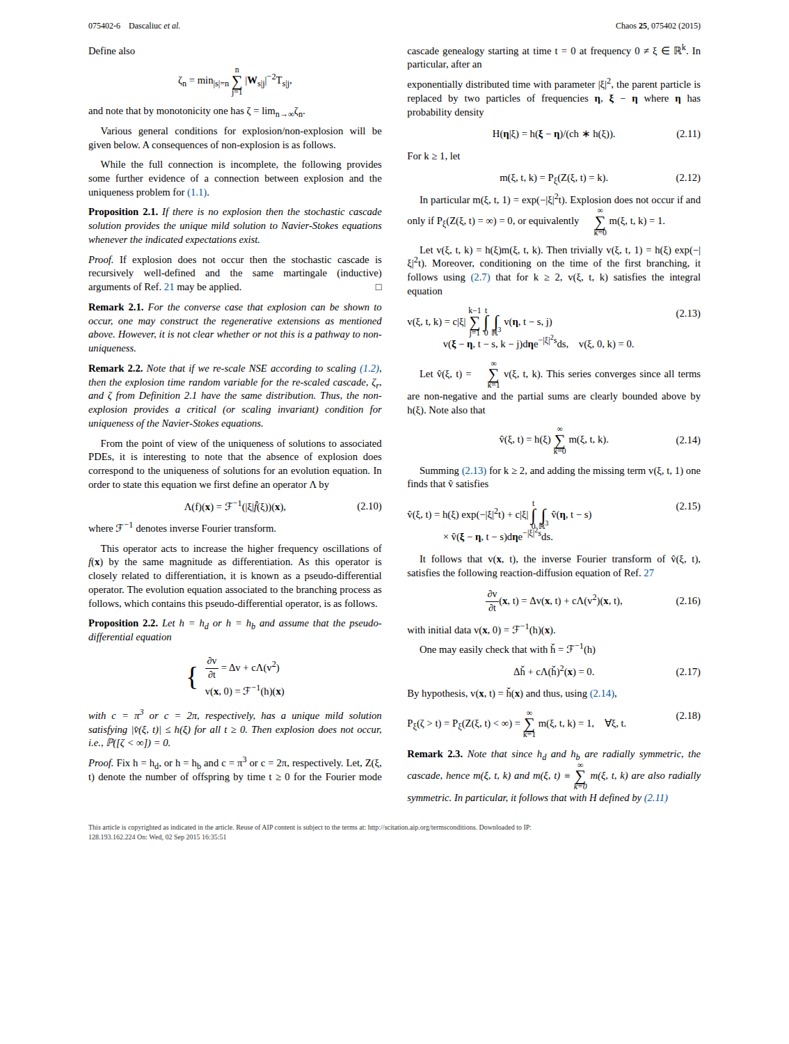075402-6 Dascaliuc et al.
Chaos 25, 075402 (2015)
Define also
ζn = min|s|=n n∑j=1 |Ws|j|−2Ts|j,
and note that by monotonicity one has ζ = limn→∞ζn.
Various general conditions for explosion/non-explosion will be given below. A consequences of non-explosion is as follows.
While the full connection is incomplete, the following provides some further evidence of a connection between explosion and the uniqueness problem for (1.1).
Proposition 2.1. If there is no explosion then the stochastic cascade solution provides the unique mild solution to Navier-Stokes equations whenever the indicated expectations exist.
Proof. If explosion does not occur then the stochastic cascade is recursively well-defined and the same martingale (inductive) arguments of Ref. 21 may be applied. □
Remark 2.1. For the converse case that explosion can be shown to occur, one may construct the regenerative extensions as mentioned above. However, it is not clear whether or not this is a pathway to non-uniqueness.
Remark 2.2. Note that if we re-scale NSE according to scaling (1.2), then the explosion time random variable for the re-scaled cascade, ζr, and ζ from Definition 2.1 have the same distribution. Thus, the non-explosion provides a critical (or scaling invariant) condition for uniqueness of the Navier-Stokes equations.
From the point of view of the uniqueness of solutions to associated PDEs, it is interesting to note that the absence of explosion does correspond to the uniqueness of solutions for an evolution equation. In order to state this equation we first define an operator Λ by
Λ(f)(x) = ℱ−1(|ξ|f̂(ξ))(x), (2.10)
where ℱ−1 denotes inverse Fourier transform.
This operator acts to increase the higher frequency oscillations of f(x) by the same magnitude as differentiation. As this operator is closely related to differentiation, it is known as a pseudo-differential operator. The evolution equation associated to the branching process as follows, which contains this pseudo-differential operator, is as follows.
Proposition 2.2. Let h = hd or h = hb and assume that the pseudo-differential equation
{
∂v∂t = Δv + cΛ(v2)
v(x, 0) = ℱ−1(h)(x)
with c = π3 or c = 2π, respectively, has a unique mild solution satisfying |v̂(ξ, t)| ≤ h(ξ) for all t ≥ 0. Then explosion does not occur, i.e., ℙ([ζ < ∞]) = 0.
Proof. Fix h = hd, or h = hb and c = π3 or c = 2π, respectively. Let, Z(ξ, t) denote the number of offspring by time t ≥ 0 for the Fourier mode cascade genealogy starting at time t = 0 at frequency 0 ≠ ξ ∈ ℝk. In particular, after an
exponentially distributed time with parameter |ξ|2, the parent particle is replaced by two particles of frequencies η, ξ − η where η has probability density
H(η|ξ) = h(ξ − η)/(ch ∗ h(ξ)). (2.11)
For k ≥ 1, let
m(ξ, t, k) = Pξ(Z(ξ, t) = k). (2.12)
In particular m(ξ, t, 1) = exp(−|ξ|2t). Explosion does not occur if and only if Pξ(Z(ξ, t) = ∞) = 0, or equivalently ∞∑k=0 m(ξ, t, k) = 1.
Let v(ξ, t, k) = h(ξ)m(ξ, t, k). Then trivially v(ξ, t, 1) = h(ξ) exp(−|ξ|2t). Moreover, conditioning on the time of the first branching, it follows using (2.7) that for k ≥ 2, v(ξ, t, k) satisfies the integral equation
(2.13)
v(ξ, t, k) = c|ξ| k−1∑j=1 t∫0 ∫ℝ3 v(η, t − s, j)
v(ξ − η, t − s, k − j)dηe−|ξ|2sds, v(ξ, 0, k) = 0.
Let v̂(ξ, t) = ∞∑k=1 v(ξ, t, k). This series converges since all terms are non-negative and the partial sums are clearly bounded above by h(ξ). Note also that
v̂(ξ, t) = h(ξ) ∞∑k=0 m(ξ, t, k). (2.14)
Summing (2.13) for k ≥ 2, and adding the missing term v(ξ, t, 1) one finds that v̂ satisfies
(2.15)
v̂(ξ, t) = h(ξ) exp(−|ξ|2t) + c|ξ| t∫0 ∫ℝ3 v̂(η, t − s)
× v̂(ξ − η, t − s)dηe−|ξ|2sds.
It follows that v(x, t), the inverse Fourier transform of v̂(ξ, t), satisfies the following reaction-diffusion equation of Ref. 27
∂v∂t(x, t) = Δv(x, t) + cΛ(v2)(x, t), (2.16)
with initial data v(x, 0) = ℱ−1(h)(x).
One may easily check that with ȟ = ℱ−1(h)
Δȟ + cΛ(ȟ)2(x) = 0. (2.17)
By hypothesis, v(x, t) = ȟ(x) and thus, using (2.14),
(2.18)
Pξ(ζ > t) = Pξ(Z(ξ, t) < ∞) = ∞∑k=1 m(ξ, t, k) = 1, ∀ξ, t.
Remark 2.3. Note that since hd and hb are radially symmetric, the cascade, hence m(ξ, t, k) and m(ξ, t) ≡ ∞∑k=0 m(ξ, t, k) are also radially symmetric. In particular, it follows that with H defined by (2.11)
This article is copyrighted as indicated in the article. Reuse of AIP content is subject to the terms at: http://scitation.aip.org/termsconditions. Downloaded to IP:
128.193.162.224 On: Wed, 02 Sep 2015 16:35:51